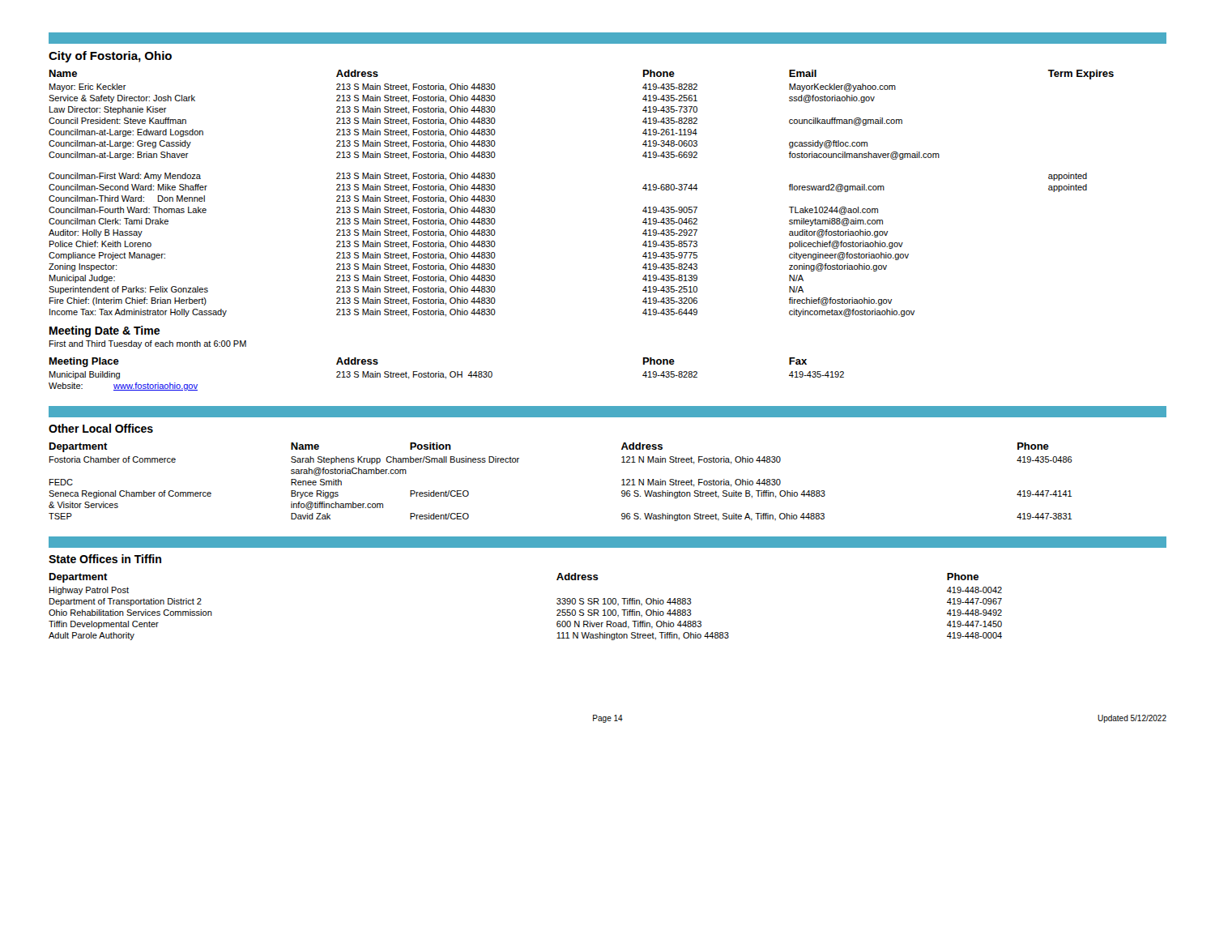City of Fostoria, Ohio
| Name | Address | Phone | Email | Term Expires |
| --- | --- | --- | --- | --- |
| Mayor: Eric Keckler | 213 S Main Street, Fostoria, Ohio 44830 | 419-435-8282 | MayorKeckler@yahoo.com | |
| Service & Safety Director: Josh Clark | 213 S Main Street, Fostoria, Ohio 44830 | 419-435-2561 | ssd@fostoriaohio.gov | |
| Law Director: Stephanie Kiser | 213 S Main Street, Fostoria, Ohio 44830 | 419-435-7370 | | |
| Council President: Steve Kauffman | 213 S Main Street, Fostoria, Ohio 44830 | 419-435-8282 | councilkauffman@gmail.com | |
| Councilman-at-Large: Edward Logsdon | 213 S Main Street, Fostoria, Ohio 44830 | 419-261-1194 | | |
| Councilman-at-Large: Greg Cassidy | 213 S Main Street, Fostoria, Ohio 44830 | 419-348-0603 | gcassidy@ftloc.com | |
| Councilman-at-Large: Brian Shaver | 213 S Main Street, Fostoria, Ohio 44830 | 419-435-6692 | fostoriacouncilmanshaver@gmail.com | |
| Councilman-First Ward: Amy Mendoza | 213 S Main Street, Fostoria, Ohio 44830 | | | appointed |
| Councilman-Second Ward: Mike Shaffer | 213 S Main Street, Fostoria, Ohio 44830 | 419-680-3744 | floresward2@gmail.com | appointed |
| Councilman-Third Ward: Don Mennel | 213 S Main Street, Fostoria, Ohio 44830 | | | |
| Councilman-Fourth Ward: Thomas Lake | 213 S Main Street, Fostoria, Ohio 44830 | 419-435-9057 | TLake10244@aol.com | |
| Councilman Clerk: Tami Drake | 213 S Main Street, Fostoria, Ohio 44830 | 419-435-0462 | smileytami88@aim.com | |
| Auditor: Holly B Hassay | 213 S Main Street, Fostoria, Ohio 44830 | 419-435-2927 | auditor@fostoriaohio.gov | |
| Police Chief: Keith Loreno | 213 S Main Street, Fostoria, Ohio 44830 | 419-435-8573 | policechief@fostoriaohio.gov | |
| Compliance Project Manager: | 213 S Main Street, Fostoria, Ohio 44830 | 419-435-9775 | cityengineer@fostoriaohio.gov | |
| Zoning Inspector: | 213 S Main Street, Fostoria, Ohio 44830 | 419-435-8243 | zoning@fostoriaohio.gov | |
| Municipal Judge: | 213 S Main Street, Fostoria, Ohio 44830 | 419-435-8139 | N/A | |
| Superintendent of Parks: Felix Gonzales | 213 S Main Street, Fostoria, Ohio 44830 | 419-435-2510 | N/A | |
| Fire Chief: (Interim Chief: Brian Herbert) | 213 S Main Street, Fostoria, Ohio 44830 | 419-435-3206 | firechief@fostoriaohio.gov | |
| Income Tax: Tax Administrator Holly Cassady | 213 S Main Street, Fostoria, Ohio 44830 | 419-435-6449 | cityincometax@fostoriaohio.gov | |
Meeting Date & Time
First and Third Tuesday of each month at 6:00 PM
| Meeting Place | Address | Phone | Fax | |
| --- | --- | --- | --- | --- |
| Municipal Building | 213 S Main Street, Fostoria, OH 44830 | 419-435-8282 | 419-435-4192 | |
| Website: www.fostoriaohio.gov |
Other Local Offices
| Department | Name | Position | Address | Phone |
| --- | --- | --- | --- | --- |
| Fostoria Chamber of Commerce | Sarah Stephens Krupp Chamber/Small Business Director | 121 N Main Street, Fostoria, Ohio 44830 | 419-435-0486 |
| | sarah@fostoriaChamber.com | | |
| FEDC | Renee Smith | | 121 N Main Street, Fostoria, Ohio 44830 | |
| Seneca Regional Chamber of Commerce | Bryce Riggs | President/CEO | 96 S. Washington Street, Suite B, Tiffin, Ohio 44883 | 419-447-4141 |
| & Visitor Services | info@tiffinchamber.com | | |
| TSEP | David Zak | President/CEO | 96 S. Washington Street, Suite A, Tiffin, Ohio 44883 | 419-447-3831 |
State Offices in Tiffin
| Department | Address | Phone |
| --- | --- | --- |
| Highway Patrol Post | | 419-448-0042 |
| Department of Transportation District 2 | 3390 S SR 100, Tiffin, Ohio 44883 | 419-447-0967 |
| Ohio Rehabilitation Services Commission | 2550 S SR 100, Tiffin, Ohio 44883 | 419-448-9492 |
| Tiffin Developmental Center | 600 N River Road, Tiffin, Ohio 44883 | 419-447-1450 |
| Adult Parole Authority | 111 N Washington Street, Tiffin, Ohio 44883 | 419-448-0004 |
Page 14
Updated 5/12/2022